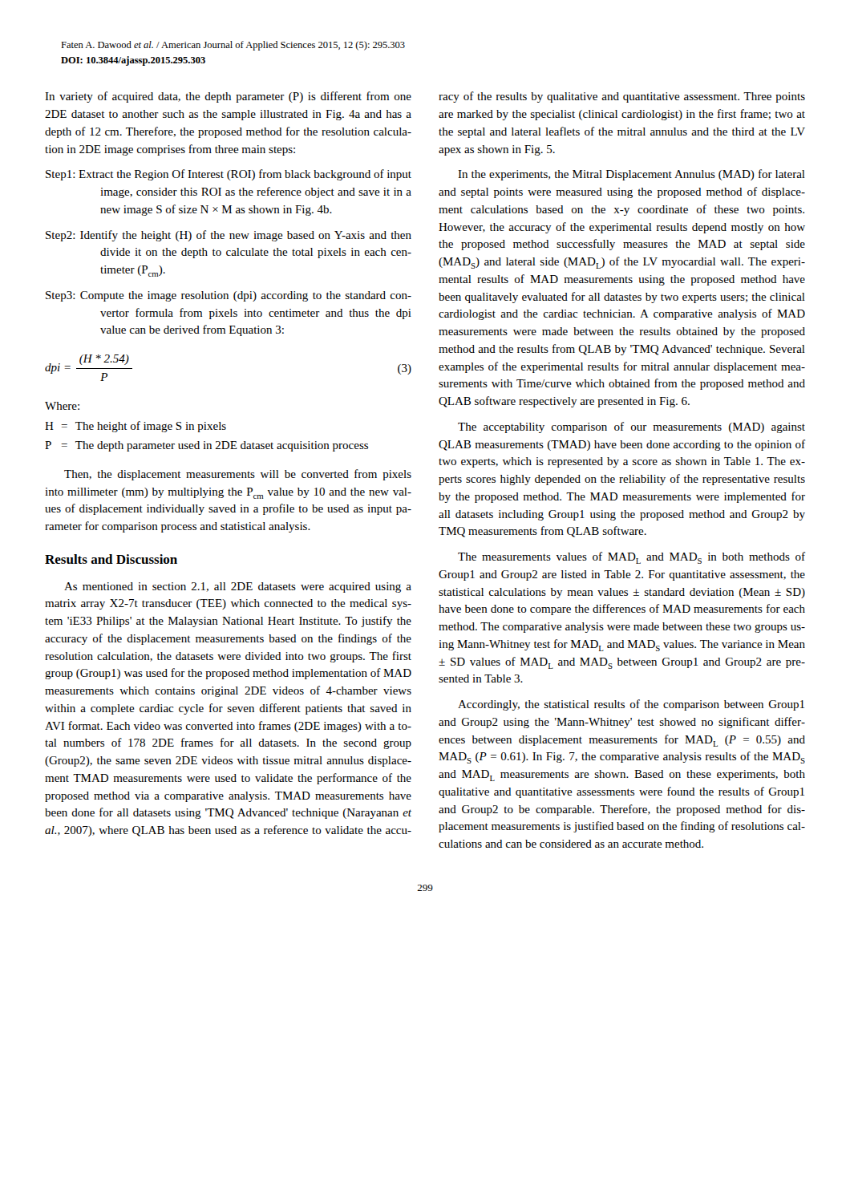Faten A. Dawood et al. / American Journal of Applied Sciences 2015, 12 (5): 295.303
DOI: 10.3844/ajassp.2015.295.303
In variety of acquired data, the depth parameter (P) is different from one 2DE dataset to another such as the sample illustrated in Fig. 4a and has a depth of 12 cm. Therefore, the proposed method for the resolution calculation in 2DE image comprises from three main steps:
Step1: Extract the Region Of Interest (ROI) from black background of input image, consider this ROI as the reference object and save it in a new image S of size N × M as shown in Fig. 4b.
Step2: Identify the height (H) of the new image based on Y-axis and then divide it on the depth to calculate the total pixels in each centimeter (Pcm).
Step3: Compute the image resolution (dpi) according to the standard convertor formula from pixels into centimeter and thus the dpi value can be derived from Equation 3:
dpi = (H * 2.54) P
(3)
Where:
| H | = | The height of image S in pixels |
| P | = | The depth parameter used in 2DE dataset acquisition process |
Then, the displacement measurements will be converted from pixels into millimeter (mm) by multiplying the Pcm value by 10 and the new values of displacement individually saved in a profile to be used as input parameter for comparison process and statistical analysis.
Results and Discussion
As mentioned in section 2.1, all 2DE datasets were acquired using a matrix array X2-7t transducer (TEE) which connected to the medical system 'iE33 Philips' at the Malaysian National Heart Institute. To justify the accuracy of the displacement measurements based on the findings of the resolution calculation, the datasets were divided into two groups. The first group (Group1) was used for the proposed method implementation of MAD measurements which contains original 2DE videos of 4-chamber views within a complete cardiac cycle for seven different patients that saved in AVI format. Each video was converted into frames (2DE images) with a total numbers of 178 2DE frames for all datasets. In the second group (Group2), the same seven 2DE videos with tissue mitral annulus displacement TMAD measurements were used to validate the performance of the proposed method via a comparative analysis. TMAD measurements have been done for all datasets using 'TMQ Advanced' technique (Narayanan et al., 2007), where QLAB has been used as a reference to validate the accuracy of the results by qualitative and quantitative assessment. Three points are marked by the specialist (clinical cardiologist) in the first frame; two at the septal and lateral leaflets of the mitral annulus and the third at the LV apex as shown in Fig. 5.
In the experiments, the Mitral Displacement Annulus (MAD) for lateral and septal points were measured using the proposed method of displacement calculations based on the x-y coordinate of these two points. However, the accuracy of the experimental results depend mostly on how the proposed method successfully measures the MAD at septal side (MADS) and lateral side (MADL) of the LV myocardial wall. The experimental results of MAD measurements using the proposed method have been qualitavely evaluated for all datastes by two experts users; the clinical cardiologist and the cardiac technician. A comparative analysis of MAD measurements were made between the results obtained by the proposed method and the results from QLAB by 'TMQ Advanced' technique. Several examples of the experimental results for mitral annular displacement measurements with Time/curve which obtained from the proposed method and QLAB software respectively are presented in Fig. 6.
The acceptability comparison of our measurements (MAD) against QLAB measurements (TMAD) have been done according to the opinion of two experts, which is represented by a score as shown in Table 1. The experts scores highly depended on the reliability of the representative results by the proposed method. The MAD measurements were implemented for all datasets including Group1 using the proposed method and Group2 by TMQ measurements from QLAB software.
The measurements values of MADL and MADS in both methods of Group1 and Group2 are listed in Table 2. For quantitative assessment, the statistical calculations by mean values ± standard deviation (Mean ± SD) have been done to compare the differences of MAD measurements for each method. The comparative analysis were made between these two groups using Mann-Whitney test for MADL and MADS values. The variance in Mean ± SD values of MADL and MADS between Group1 and Group2 are presented in Table 3.
Accordingly, the statistical results of the comparison between Group1 and Group2 using the 'Mann-Whitney' test showed no significant differences between displacement measurements for MADL (P = 0.55) and MADS (P = 0.61). In Fig. 7, the comparative analysis results of the MADS and MADL measurements are shown. Based on these experiments, both qualitative and quantitative assessments were found the results of Group1 and Group2 to be comparable. Therefore, the proposed method for displacement measurements is justified based on the finding of resolutions calculations and can be considered as an accurate method.
299